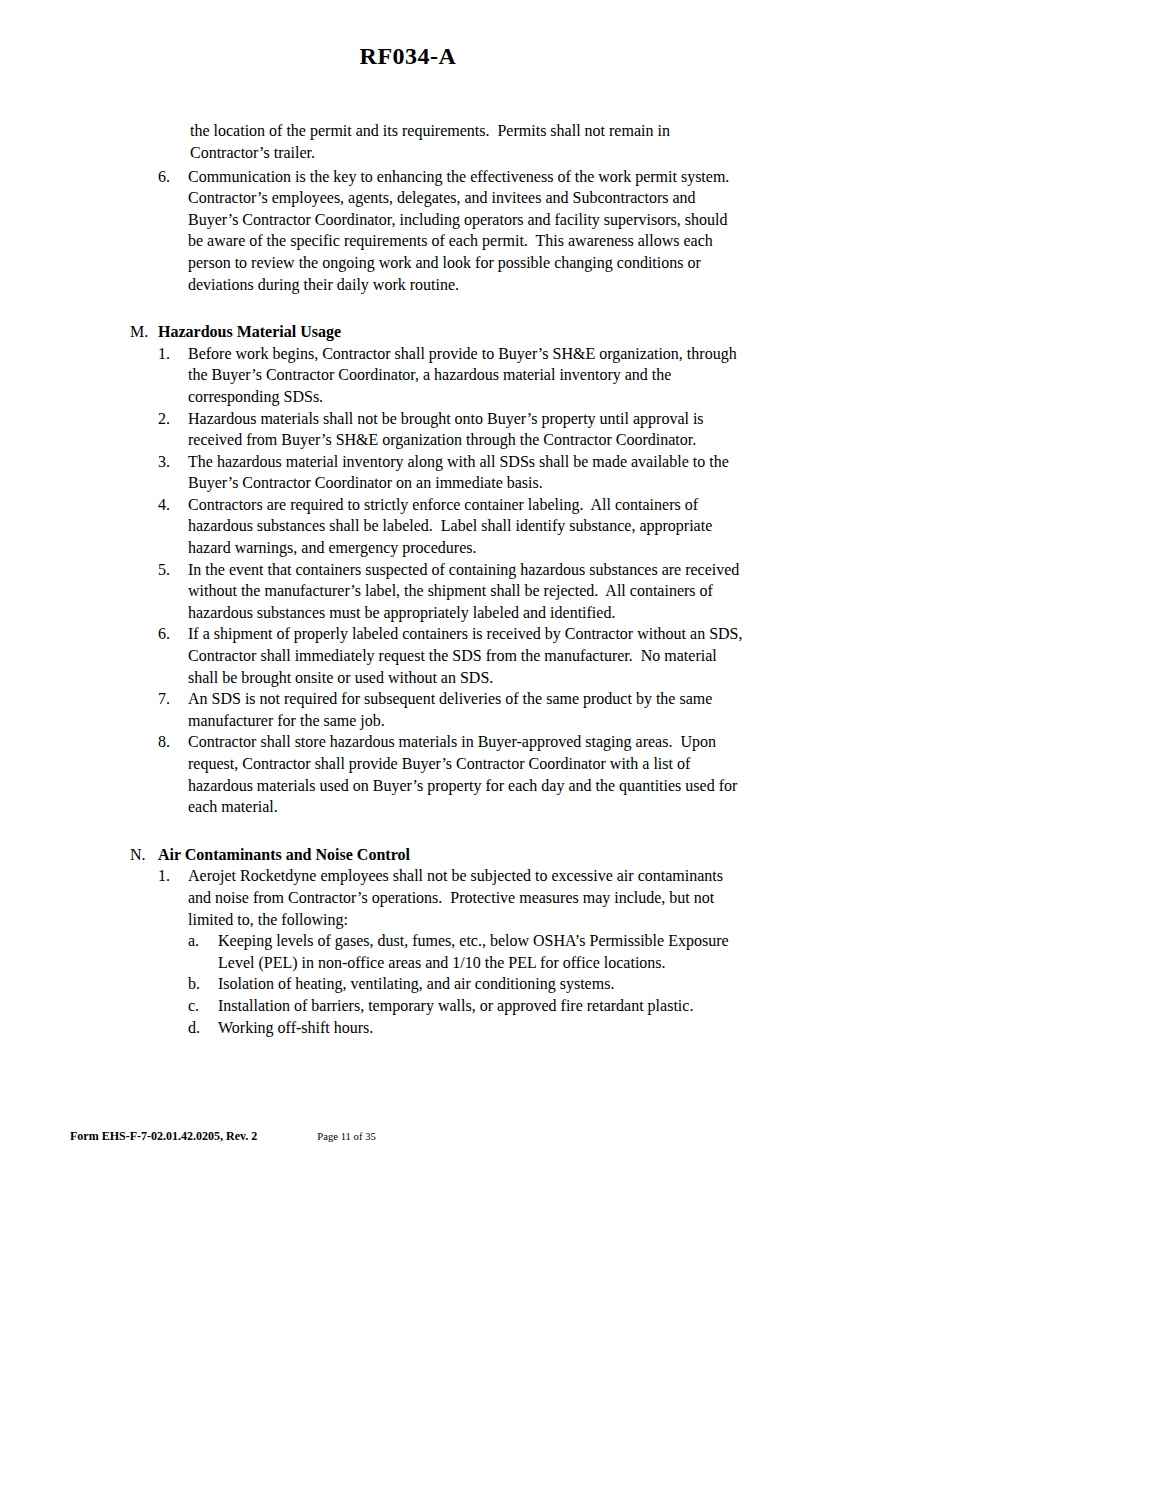RF034-A
the location of the permit and its requirements. Permits shall not remain in Contractor’s trailer.
6. Communication is the key to enhancing the effectiveness of the work permit system. Contractor’s employees, agents, delegates, and invitees and Subcontractors and Buyer’s Contractor Coordinator, including operators and facility supervisors, should be aware of the specific requirements of each permit. This awareness allows each person to review the ongoing work and look for possible changing conditions or deviations during their daily work routine.
M. Hazardous Material Usage
1. Before work begins, Contractor shall provide to Buyer’s SH&E organization, through the Buyer’s Contractor Coordinator, a hazardous material inventory and the corresponding SDSs.
2. Hazardous materials shall not be brought onto Buyer’s property until approval is received from Buyer’s SH&E organization through the Contractor Coordinator.
3. The hazardous material inventory along with all SDSs shall be made available to the Buyer’s Contractor Coordinator on an immediate basis.
4. Contractors are required to strictly enforce container labeling. All containers of hazardous substances shall be labeled. Label shall identify substance, appropriate hazard warnings, and emergency procedures.
5. In the event that containers suspected of containing hazardous substances are received without the manufacturer’s label, the shipment shall be rejected. All containers of hazardous substances must be appropriately labeled and identified.
6. If a shipment of properly labeled containers is received by Contractor without an SDS, Contractor shall immediately request the SDS from the manufacturer. No material shall be brought onsite or used without an SDS.
7. An SDS is not required for subsequent deliveries of the same product by the same manufacturer for the same job.
8. Contractor shall store hazardous materials in Buyer-approved staging areas. Upon request, Contractor shall provide Buyer’s Contractor Coordinator with a list of hazardous materials used on Buyer’s property for each day and the quantities used for each material.
N. Air Contaminants and Noise Control
1. Aerojet Rocketdyne employees shall not be subjected to excessive air contaminants and noise from Contractor’s operations. Protective measures may include, but not limited to, the following:
a. Keeping levels of gases, dust, fumes, etc., below OSHA’s Permissible Exposure Level (PEL) in non-office areas and 1/10 the PEL for office locations.
b. Isolation of heating, ventilating, and air conditioning systems.
c. Installation of barriers, temporary walls, or approved fire retardant plastic.
d. Working off-shift hours.
Form EHS-F-7-02.01.42.0205, Rev. 2 Page 11 of 35